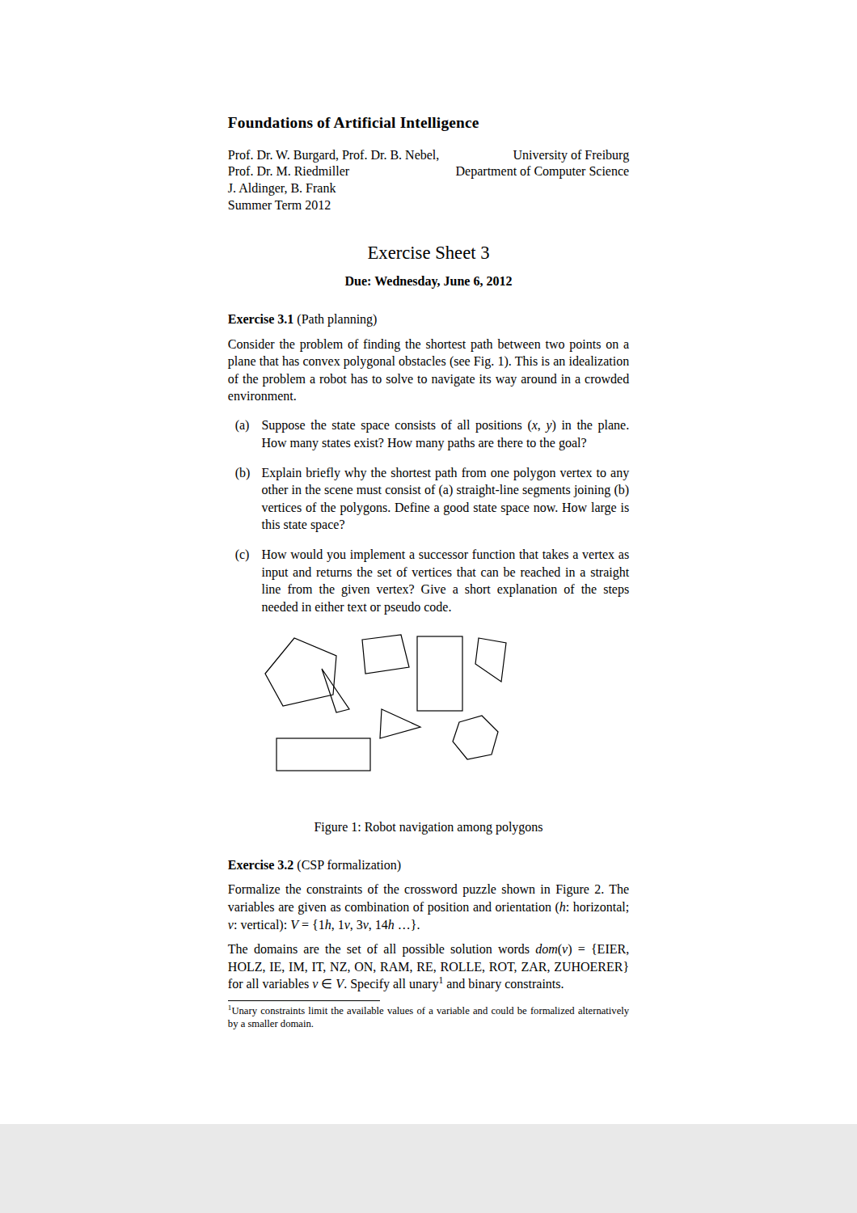Foundations of Artificial Intelligence
| Prof. Dr. W. Burgard, Prof. Dr. B. Nebel, | University of Freiburg |
| Prof. Dr. M. Riedmiller | Department of Computer Science |
| J. Aldinger, B. Frank | |
| Summer Term 2012 | |
Exercise Sheet 3
Due: Wednesday, June 6, 2012
Exercise 3.1 (Path planning)
Consider the problem of finding the shortest path between two points on a plane that has convex polygonal obstacles (see Fig. 1). This is an idealization of the problem a robot has to solve to navigate its way around in a crowded environment.
Suppose the state space consists of all positions (x, y) in the plane. How many states exist? How many paths are there to the goal?
Explain briefly why the shortest path from one polygon vertex to any other in the scene must consist of (a) straight-line segments joining (b) vertices of the polygons. Define a good state space now. How large is this state space?
How would you implement a successor function that takes a vertex as input and returns the set of vertices that can be reached in a straight line from the given vertex? Give a short explanation of the steps needed in either text or pseudo code.
Figure 1: Robot navigation among polygons
Exercise 3.2 (CSP formalization)
Formalize the constraints of the crossword puzzle shown in Figure 2. The variables are given as combination of position and orientation (h: horizontal; v: vertical): V = {1h, 1v, 3v, 14h …}.
The domains are the set of all possible solution words dom(v) = {EIER, HOLZ, IE, IM, IT, NZ, ON, RAM, RE, ROLLE, ROT, ZAR, ZUHOERER} for all variables v ∈ V. Specify all unary1 and binary constraints.
1Unary constraints limit the available values of a variable and could be formalized alternatively by a smaller domain.